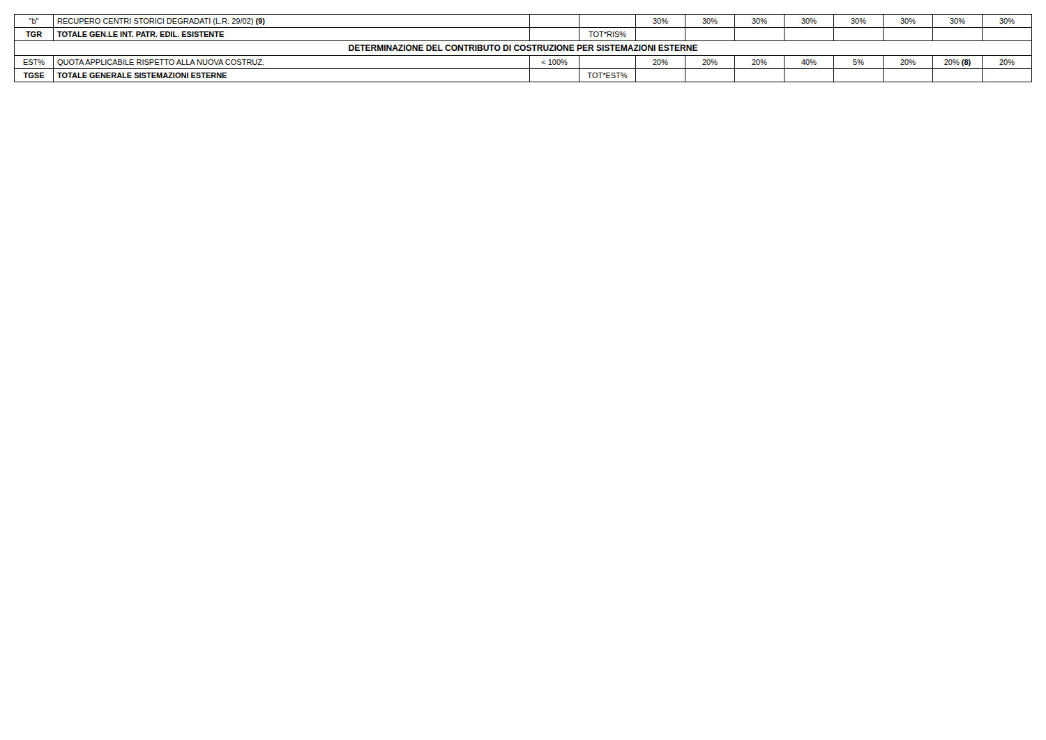| "b" | RECUPERO CENTRI STORICI DEGRADATI (L.R. 29/02) (9) | | | 30% | 30% | 30% | 30% | 30% | 30% | 30% | 30% |
| TGR | TOTALE GEN.LE INT. PATR. EDIL. ESISTENTE | | TOT*RIS% | | | | | | | | |
| DETERMINAZIONE DEL CONTRIBUTO DI COSTRUZIONE PER SISTEMAZIONI ESTERNE |
| EST% | QUOTA APPLICABILE RISPETTO ALLA NUOVA COSTRUZ. | < 100% | | 20% | 20% | 20% | 40% | 5% | 20% | 20% (8) | 20% |
| TGSE | TOTALE GENERALE SISTEMAZIONI ESTERNE | | TOT*EST% | | | | | | | | |